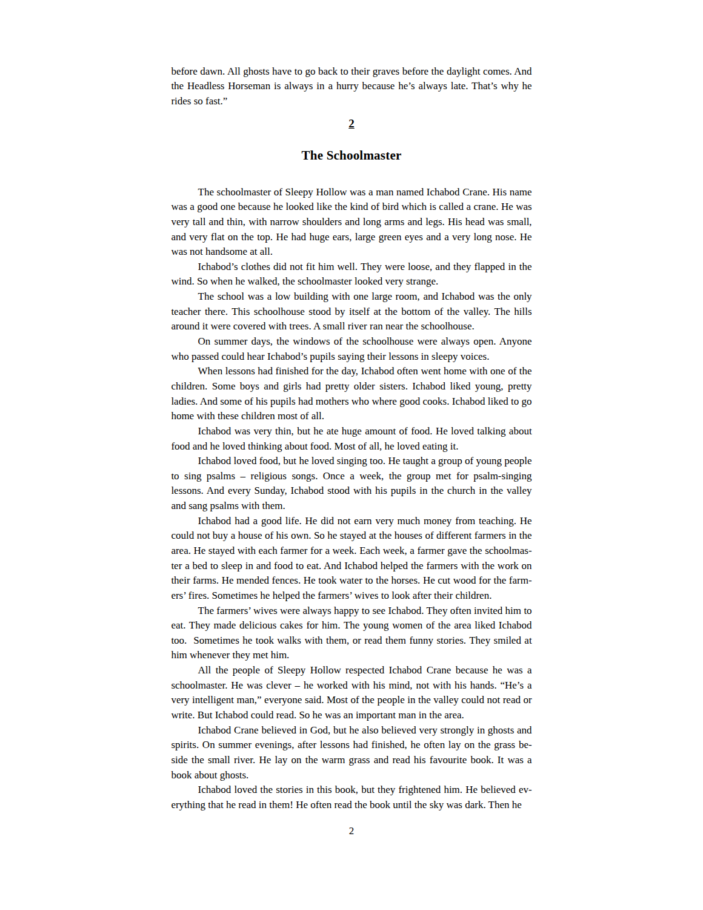before dawn. All ghosts have to go back to their graves before the daylight comes. And the Headless Horseman is always in a hurry because he’s always late. That’s why he rides so fast.”
2
The Schoolmaster
The schoolmaster of Sleepy Hollow was a man named Ichabod Crane. His name was a good one because he looked like the kind of bird which is called a crane. He was very tall and thin, with narrow shoulders and long arms and legs. His head was small, and very flat on the top. He had huge ears, large green eyes and a very long nose. He was not handsome at all.
Ichabod’s clothes did not fit him well. They were loose, and they flapped in the wind. So when he walked, the schoolmaster looked very strange.
The school was a low building with one large room, and Ichabod was the only teacher there. This schoolhouse stood by itself at the bottom of the valley. The hills around it were covered with trees. A small river ran near the schoolhouse.
On summer days, the windows of the schoolhouse were always open. Anyone who passed could hear Ichabod’s pupils saying their lessons in sleepy voices.
When lessons had finished for the day, Ichabod often went home with one of the children. Some boys and girls had pretty older sisters. Ichabod liked young, pretty ladies. And some of his pupils had mothers who where good cooks. Ichabod liked to go home with these children most of all.
Ichabod was very thin, but he ate huge amount of food. He loved talking about food and he loved thinking about food. Most of all, he loved eating it.
Ichabod loved food, but he loved singing too. He taught a group of young people to sing psalms – religious songs. Once a week, the group met for psalm-singing lessons. And every Sunday, Ichabod stood with his pupils in the church in the valley and sang psalms with them.
Ichabod had a good life. He did not earn very much money from teaching. He could not buy a house of his own. So he stayed at the houses of different farmers in the area. He stayed with each farmer for a week. Each week, a farmer gave the schoolmaster a bed to sleep in and food to eat. And Ichabod helped the farmers with the work on their farms. He mended fences. He took water to the horses. He cut wood for the farmers’ fires. Sometimes he helped the farmers’ wives to look after their children.
The farmers’ wives were always happy to see Ichabod. They often invited him to eat. They made delicious cakes for him. The young women of the area liked Ichabod too. Sometimes he took walks with them, or read them funny stories. They smiled at him whenever they met him.
All the people of Sleepy Hollow respected Ichabod Crane because he was a schoolmaster. He was clever – he worked with his mind, not with his hands. “He’s a very intelligent man,” everyone said. Most of the people in the valley could not read or write. But Ichabod could read. So he was an important man in the area.
Ichabod Crane believed in God, but he also believed very strongly in ghosts and spirits. On summer evenings, after lessons had finished, he often lay on the grass beside the small river. He lay on the warm grass and read his favourite book. It was a book about ghosts.
Ichabod loved the stories in this book, but they frightened him. He believed everything that he read in them! He often read the book until the sky was dark. Then he
2